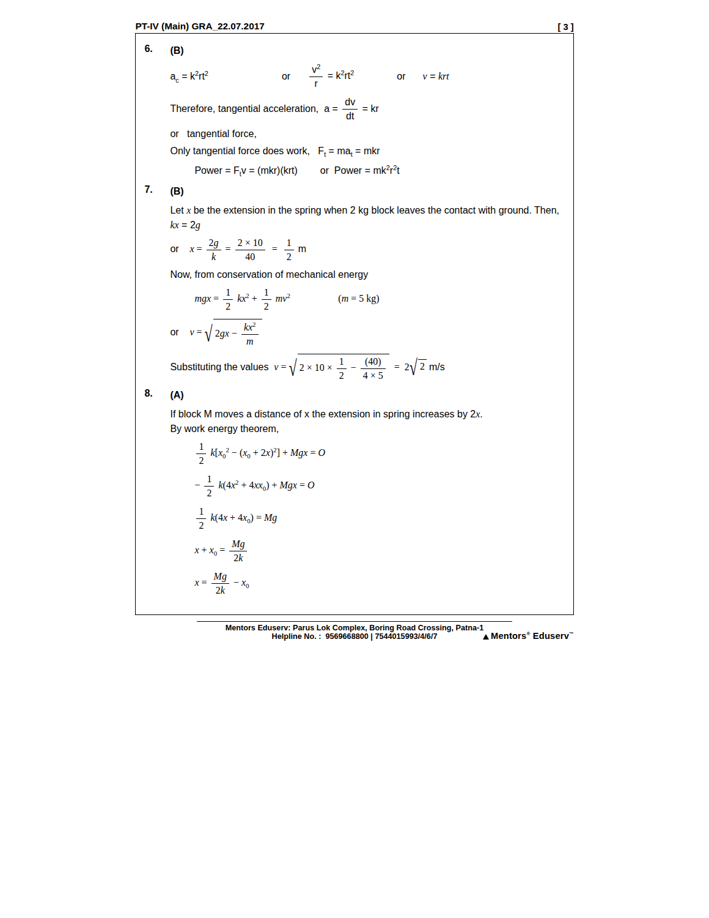PT-IV (Main) GRA_22.07.2017
[ 3 ]
6.
(B)
ac = k2rt2 or v2 r = k2rt2 or v = krt
Therefore, tangential acceleration, a = dv dt = kr
or tangential force,
Only tangential force does work, Ft = mat = mkr
Power = Ftv = (mkr)(krt) or Power = mk2r2t
7.
(B)
Let x be the extension in the spring when 2 kg block leaves the contact with ground. Then,
kx = 2g
or x = 2g k = 2 × 1040 = 12 m
Now, from conservation of mechanical energy
mgx = 12 kx2 + 12 mv2 (m = 5 kg)
or v = √ 2gx − kx2 m
Substituting the values v = √ 2 × 10 × 12 − (40) 4 × 5 = 2√2 m/s
8.
(A)
If block M moves a distance of x the extension in spring increases by 2x.
By work energy theorem,
12 k[x02 − (x0 + 2x)2] + Mgx = O
− 12 k(4x2 + 4xx0) + Mgx = O
12 k(4x + 4x0) = Mg
x + x0 = Mg 2k
x = Mg 2k − x0
Mentors Eduserv: Parus Lok Complex, Boring Road Crossing, Patna-1
Helpline No. : 9569668800 | 7544015993/4/6/7
Mentors® Eduserv™